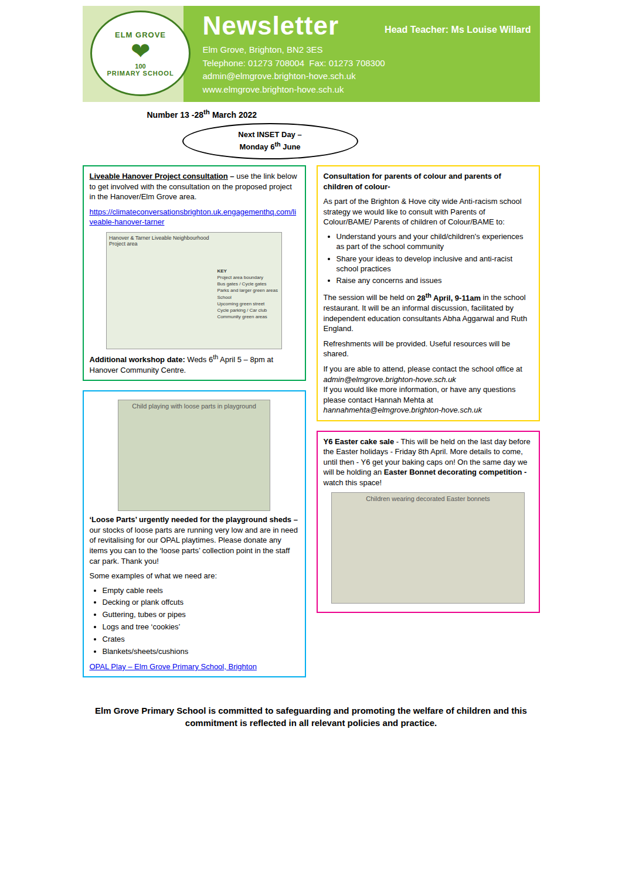ELM GROVE
❤
100
PRIMARY SCHOOL
Head Teacher: Ms Louise Willard
Newsletter
Elm Grove, Brighton, BN2 3ES
Telephone: 01273 708004 Fax: 01273 708300
admin@elmgrove.brighton-hove.sch.uk
www.elmgrove.brighton-hove.sch.uk
Number 13 -28th March 2022
Next INSET Day –
Monday 6th June
Liveable Hanover Project consultation – use the link below to get involved with the consultation on the proposed project in the Hanover/Elm Grove area.
https://climateconversationsbrighton.uk.engagementhq.com/liveable-hanover-tarner
Hanover & Tarner Liveable Neighbourhood
Project area
KEY
Project area boundary
Bus gates / Cycle gates
Parks and larger green areas
School
Upcoming green street
Cycle parking / Car club
Community green areas
Additional workshop date: Weds 6th April 5 – 8pm at Hanover Community Centre.
Child playing with loose parts in playground
‘Loose Parts’ urgently needed for the playground sheds – our stocks of loose parts are running very low and are in need of revitalising for our OPAL playtimes. Please donate any items you can to the ‘loose parts’ collection point in the staff car park. Thank you!
Some examples of what we need are:
Empty cable reels
Decking or plank offcuts
Guttering, tubes or pipes
Logs and tree ‘cookies’
Crates
Blankets/sheets/cushions
OPAL Play – Elm Grove Primary School, Brighton
Consultation for parents of colour and parents of children of colour-
As part of the Brighton & Hove city wide Anti-racism school strategy we would like to consult with Parents of Colour/BAME/ Parents of children of Colour/BAME to:
Understand yours and your child/children's experiences as part of the school community
Share your ideas to develop inclusive and anti-racist school practices
Raise any concerns and issues
The session will be held on 28th April, 9-11am in the school restaurant. It will be an informal discussion, facilitated by independent education consultants Abha Aggarwal and Ruth England.
Refreshments will be provided. Useful resources will be shared.
If you are able to attend, please contact the school office at admin@elmgrove.brighton-hove.sch.uk
If you would like more information, or have any questions please contact Hannah Mehta at hannahmehta@elmgrove.brighton-hove.sch.uk
Y6 Easter cake sale - This will be held on the last day before the Easter holidays - Friday 8th April. More details to come, until then - Y6 get your baking caps on! On the same day we will be holding an Easter Bonnet decorating competition - watch this space!
Children wearing decorated Easter bonnets
Elm Grove Primary School is committed to safeguarding and promoting the welfare of children and this commitment is reflected in all relevant policies and practice.